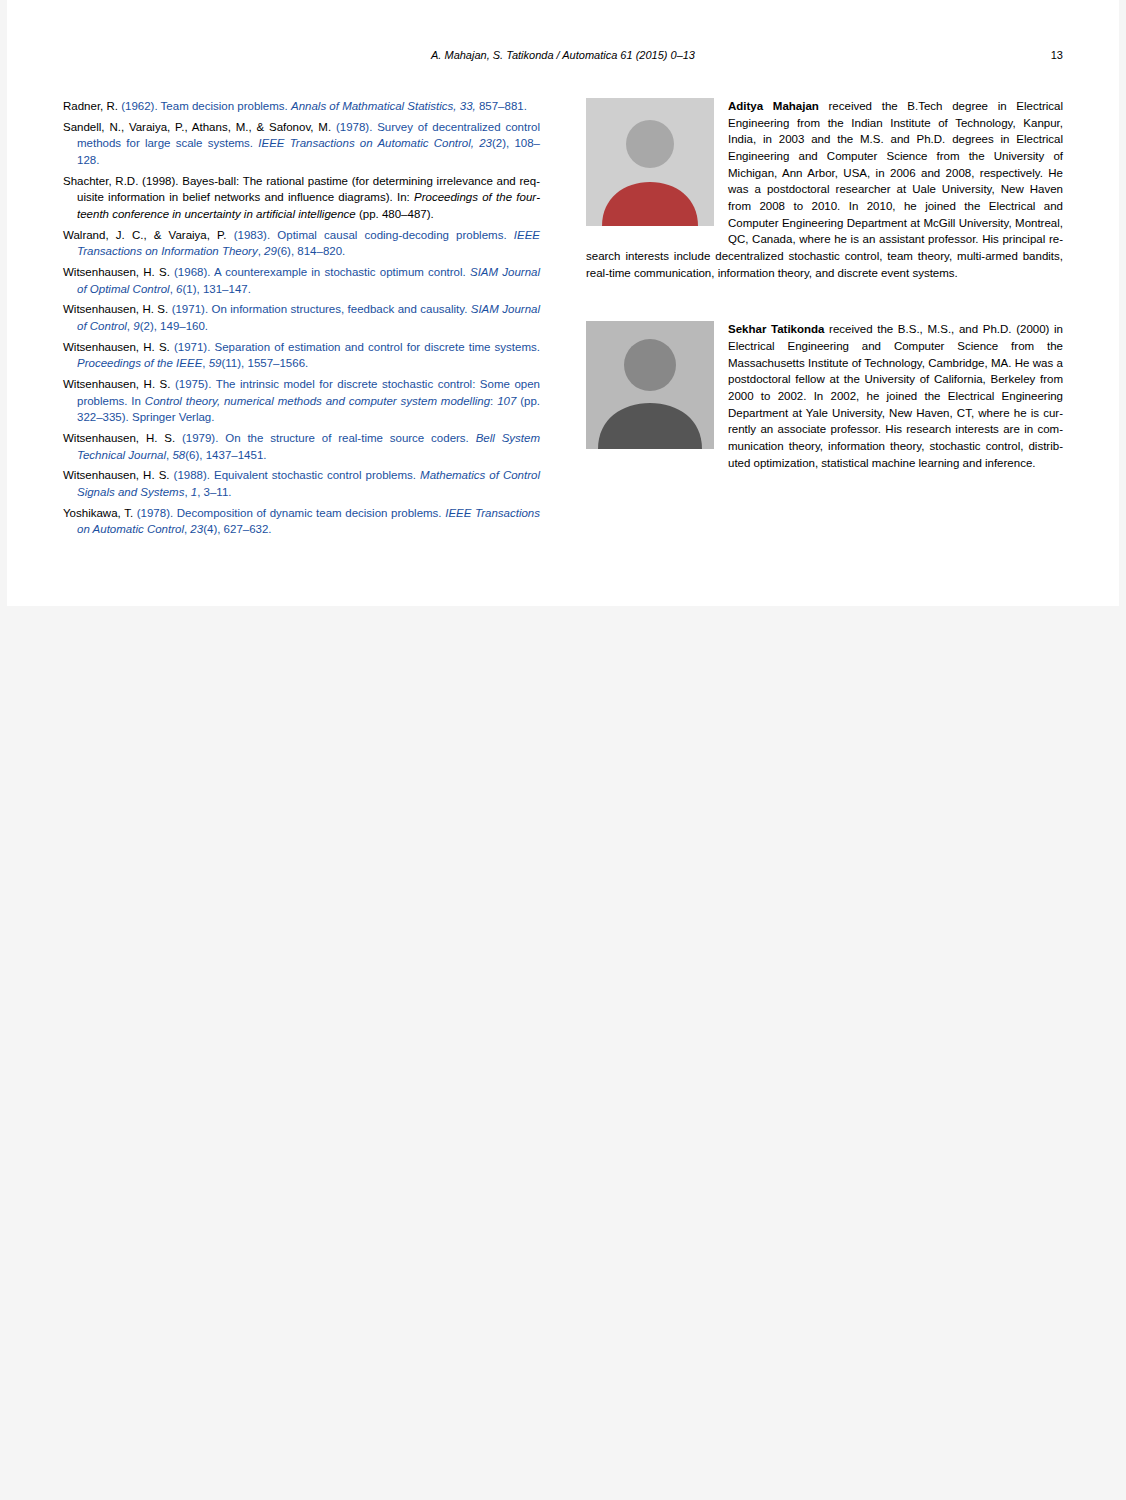A. Mahajan, S. Tatikonda / Automatica 61 (2015) 0–13 13
Radner, R. (1962). Team decision problems. Annals of Mathmatical Statistics, 33, 857–881.
Sandell, N., Varaiya, P., Athans, M., & Safonov, M. (1978). Survey of decentralized control methods for large scale systems. IEEE Transactions on Automatic Control, 23(2), 108–128.
Shachter, R.D. (1998). Bayes-ball: The rational pastime (for determining irrelevance and requisite information in belief networks and influence diagrams). In: Proceedings of the fourteenth conference in uncertainty in artificial intelligence (pp. 480–487).
Walrand, J. C., & Varaiya, P. (1983). Optimal causal coding-decoding problems. IEEE Transactions on Information Theory, 29(6), 814–820.
Witsenhausen, H. S. (1968). A counterexample in stochastic optimum control. SIAM Journal of Optimal Control, 6(1), 131–147.
Witsenhausen, H. S. (1971). On information structures, feedback and causality. SIAM Journal of Control, 9(2), 149–160.
Witsenhausen, H. S. (1971). Separation of estimation and control for discrete time systems. Proceedings of the IEEE, 59(11), 1557–1566.
Witsenhausen, H. S. (1975). The intrinsic model for discrete stochastic control: Some open problems. In Control theory, numerical methods and computer system modelling: 107 (pp. 322–335). Springer Verlag.
Witsenhausen, H. S. (1979). On the structure of real-time source coders. Bell System Technical Journal, 58(6), 1437–1451.
Witsenhausen, H. S. (1988). Equivalent stochastic control problems. Mathematics of Control Signals and Systems, 1, 3–11.
Yoshikawa, T. (1978). Decomposition of dynamic team decision problems. IEEE Transactions on Automatic Control, 23(4), 627–632.
Aditya Mahajan received the B.Tech degree in Electrical Engineering from the Indian Institute of Technology, Kanpur, India, in 2003 and the M.S. and Ph.D. degrees in Electrical Engineering and Computer Science from the University of Michigan, Ann Arbor, USA, in 2006 and 2008, respectively. He was a postdoctoral researcher at Uale University, New Haven from 2008 to 2010. In 2010, he joined the Electrical and Computer Engineering Department at McGill University, Montreal, QC, Canada, where he is an assistant professor. His principal research interests include decentralized stochastic control, team theory, multi-armed bandits, real-time communication, information theory, and discrete event systems.
Sekhar Tatikonda received the B.S., M.S., and Ph.D. (2000) in Electrical Engineering and Computer Science from the Massachusetts Institute of Technology, Cambridge, MA. He was a postdoctoral fellow at the University of California, Berkeley from 2000 to 2002. In 2002, he joined the Electrical Engineering Department at Yale University, New Haven, CT, where he is currently an associate professor. His research interests are in communication theory, information theory, stochastic control, distributed optimization, statistical machine learning and inference.